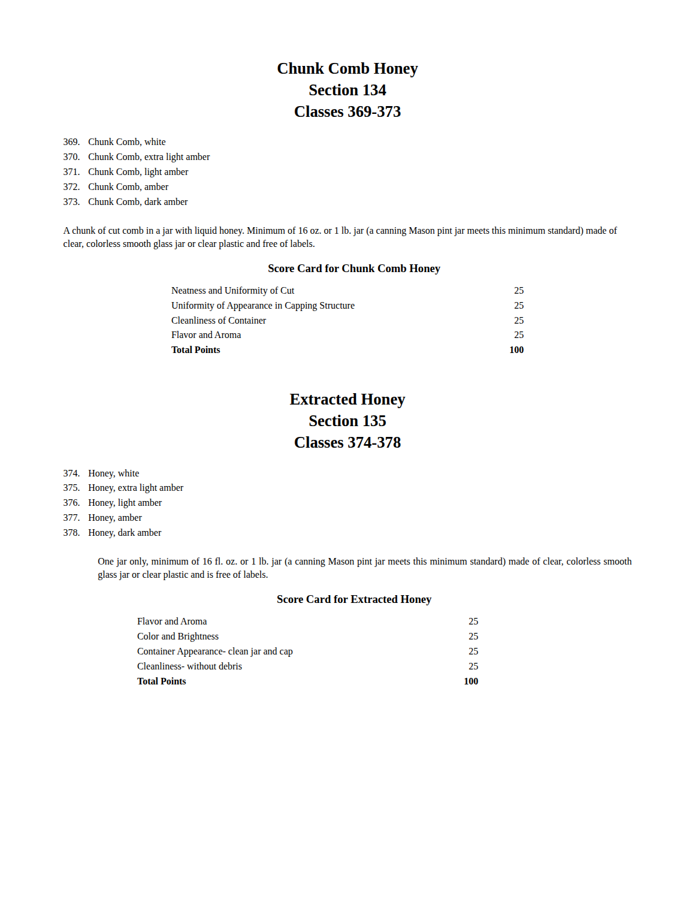Chunk Comb Honey Section 134 Classes 369-373
369. Chunk Comb, white
370. Chunk Comb, extra light amber
371. Chunk Comb, light amber
372. Chunk Comb, amber
373. Chunk Comb, dark amber
A chunk of cut comb in a jar with liquid honey. Minimum of 16 oz. or 1 lb. jar (a canning Mason pint jar meets this minimum standard) made of clear, colorless smooth glass jar or clear plastic and free of labels.
Score Card for Chunk Comb Honey
| Neatness and Uniformity of Cut | 25 |
| Uniformity of Appearance in Capping Structure | 25 |
| Cleanliness of Container | 25 |
| Flavor and Aroma | 25 |
| Total Points | 100 |
Extracted Honey Section 135 Classes 374-378
374. Honey, white
375. Honey, extra light amber
376. Honey, light amber
377. Honey, amber
378. Honey, dark amber
One jar only, minimum of 16 fl. oz. or 1 lb. jar (a canning Mason pint jar meets this minimum standard) made of clear, colorless smooth glass jar or clear plastic and is free of labels.
Score Card for Extracted Honey
| Flavor and Aroma | 25 |
| Color and Brightness | 25 |
| Container Appearance- clean jar and cap | 25 |
| Cleanliness- without debris | 25 |
| Total Points | 100 |